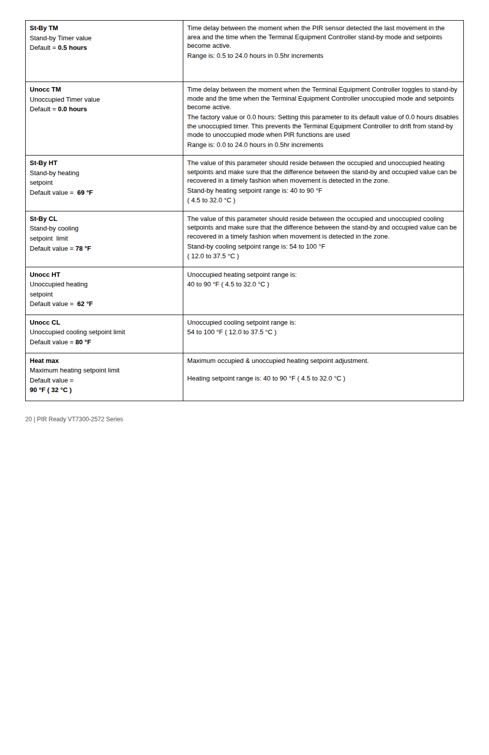| St-By TM Stand-by Timer value Default = 0.5 hours | Time delay between the moment when the PIR sensor detected the last movement in the area and the time when the Terminal Equipment Controller stand-by mode and setpoints become active. Range is: 0.5 to 24.0 hours in 0.5hr increments |
| Unocc TM Unoccupied Timer value Default = 0.0 hours | Time delay between the moment when the Terminal Equipment Controller toggles to stand-by mode and the time when the Terminal Equipment Controller unoccupied mode and setpoints become active. The factory value or 0.0 hours: Setting this parameter to its default value of 0.0 hours disables the unoccupied timer. This prevents the Terminal Equipment Controller to drift from stand-by mode to unoccupied mode when PIR functions are used Range is: 0.0 to 24.0 hours in 0.5hr increments |
| St-By HT Stand-by heating setpoint Default value = 69 °F | The value of this parameter should reside between the occupied and unoccupied heating setpoints and make sure that the difference between the stand-by and occupied value can be recovered in a timely fashion when movement is detected in the zone. Stand-by heating setpoint range is: 40 to 90 °F ( 4.5 to 32.0 °C ) |
| St-By CL Stand-by cooling setpoint limit Default value = 78 °F | The value of this parameter should reside between the occupied and unoccupied cooling setpoints and make sure that the difference between the stand-by and occupied value can be recovered in a timely fashion when movement is detected in the zone. Stand-by cooling setpoint range is: 54 to 100 °F ( 12.0 to 37.5 °C ) |
| Unocc HT Unoccupied heating setpoint Default value = 62 °F | Unoccupied heating setpoint range is: 40 to 90 °F ( 4.5 to 32.0 °C ) |
| Unocc CL Unoccupied cooling setpoint limit Default value = 80 °F | Unoccupied cooling setpoint range is: 54 to 100 °F ( 12.0 to 37.5 °C ) |
| Heat max Maximum heating setpoint limit Default value = 90 °F ( 32 °C ) | Maximum occupied & unoccupied heating setpoint adjustment. Heating setpoint range is: 40 to 90 °F ( 4.5 to 32.0 °C ) |
20 | PIR Ready VT7300-2572 Series